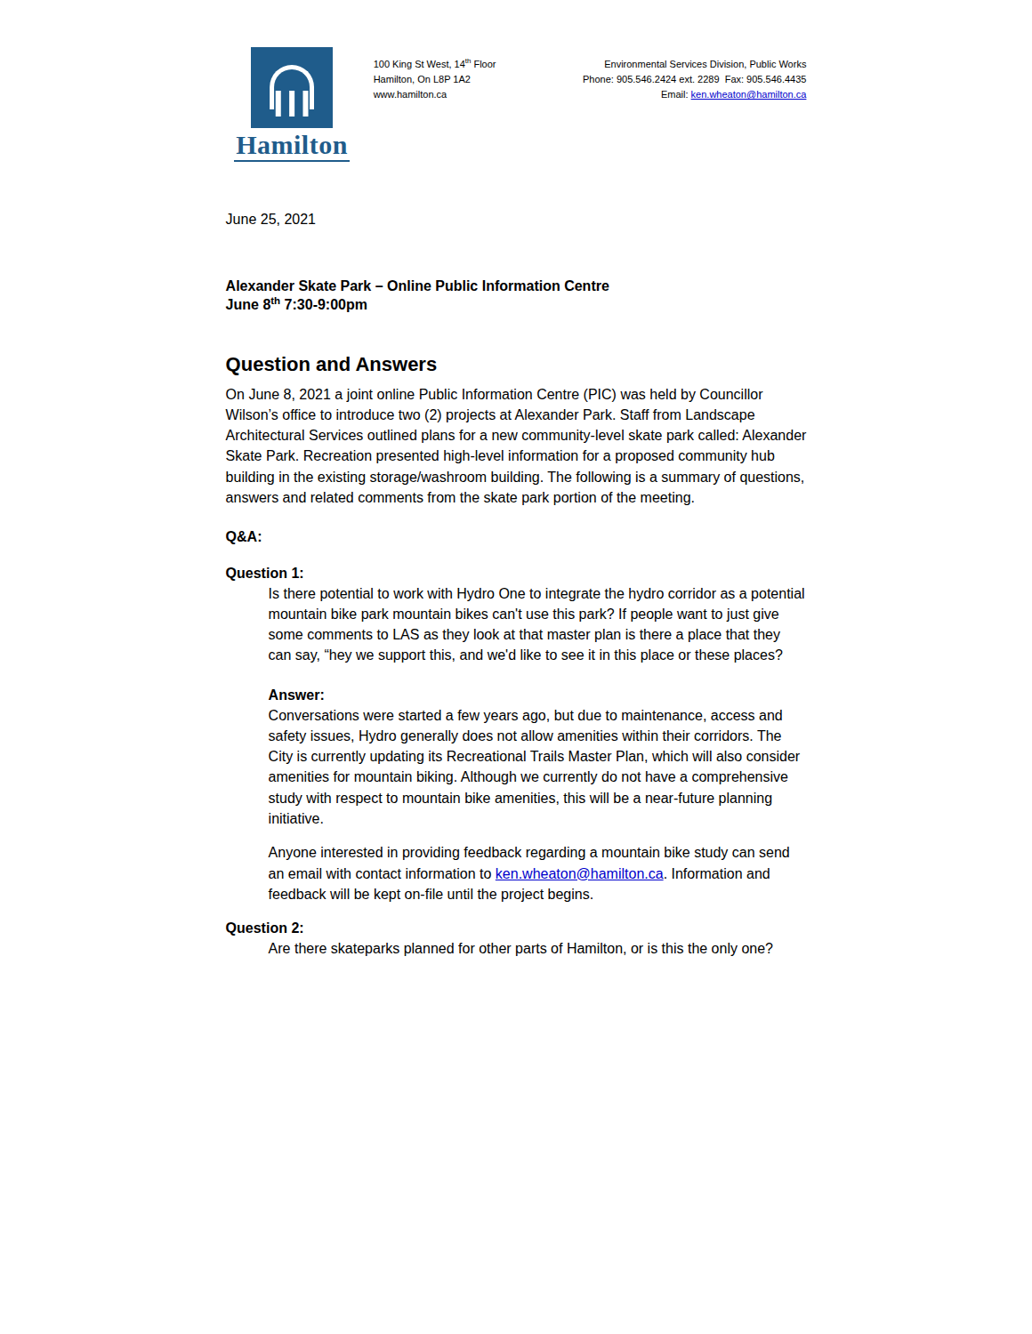Hamilton
100 King St West, 14th Floor
Hamilton, On L8P 1A2
www.hamilton.ca
Environmental Services Division, Public Works
Phone: 905.546.2424 ext. 2289 Fax: 905.546.4435
Email: ken.wheaton@hamilton.ca
June 25, 2021
Alexander Skate Park – Online Public Information Centre June 8th 7:30-9:00pm
Question and Answers
On June 8, 2021 a joint online Public Information Centre (PIC) was held by Councillor Wilson’s office to introduce two (2) projects at Alexander Park. Staff from Landscape Architectural Services outlined plans for a new community-level skate park called: Alexander Skate Park. Recreation presented high-level information for a proposed community hub building in the existing storage/washroom building. The following is a summary of questions, answers and related comments from the skate park portion of the meeting.
Q&A:
Question 1:
Is there potential to work with Hydro One to integrate the hydro corridor as a potential mountain bike park mountain bikes can't use this park? If people want to just give some comments to LAS as they look at that master plan is there a place that they can say, “hey we support this, and we'd like to see it in this place or these places?
Answer:
Conversations were started a few years ago, but due to maintenance, access and safety issues, Hydro generally does not allow amenities within their corridors. The City is currently updating its Recreational Trails Master Plan, which will also consider amenities for mountain biking. Although we currently do not have a comprehensive study with respect to mountain bike amenities, this will be a near-future planning initiative.
Anyone interested in providing feedback regarding a mountain bike study can send an email with contact information to ken.wheaton@hamilton.ca. Information and feedback will be kept on-file until the project begins.
Question 2:
Are there skateparks planned for other parts of Hamilton, or is this the only one?